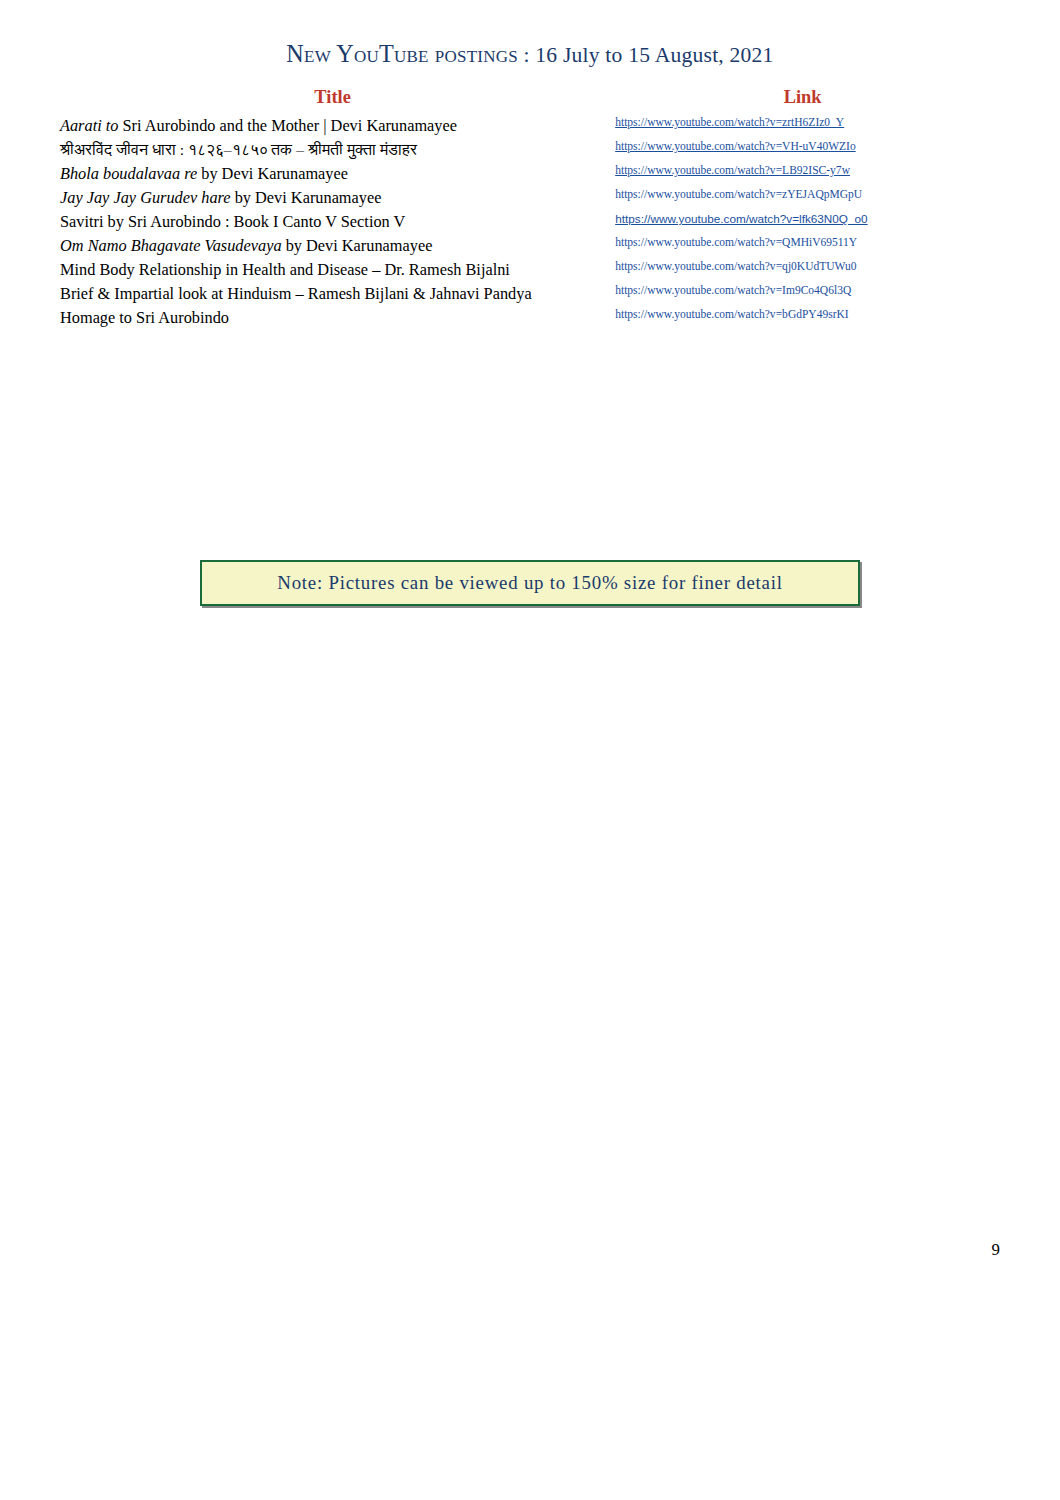New YouTube postings : 16 July to 15 August, 2021
| Title | Link |
| --- | --- |
| Aarati to Sri Aurobindo and the Mother / Devi Karunamayee | https://www.youtube.com/watch?v=zrtH6ZIz0_Y |
| श्रीअरविंद जीवन धारा : १८२६–१८५० तक – श्रीमती मुक्ता मंडाहर | https://www.youtube.com/watch?v=VH-uV40WZIo |
| Bhola boudalavaa re by Devi Karunamayee | https://www.youtube.com/watch?v=LB92ISC-y7w |
| Jay Jay Jay Gurudev hare by Devi Karunamayee | https://www.youtube.com/watch?v=zYEJAQpMGpU |
| Savitri by Sri Aurobindo : Book I Canto V Section V | https://www.youtube.com/watch?v=lfk63N0Q_o0 |
| Om Namo Bhagavate Vasudevaya by Devi Karunamayee | https://www.youtube.com/watch?v=QMHiV69511Y |
| Mind Body Relationship in Health and Disease – Dr. Ramesh Bijalni | https://www.youtube.com/watch?v=qj0KUdTUWu0 |
| Brief & Impartial look at Hinduism – Ramesh Bijlani & Jahnavi Pandya | https://www.youtube.com/watch?v=Im9Co4Q6l3Q |
| Homage to Sri Aurobindo | https://www.youtube.com/watch?v=bGdPY49srKI |
Note: Pictures can be viewed up to 150% size for finer detail
9